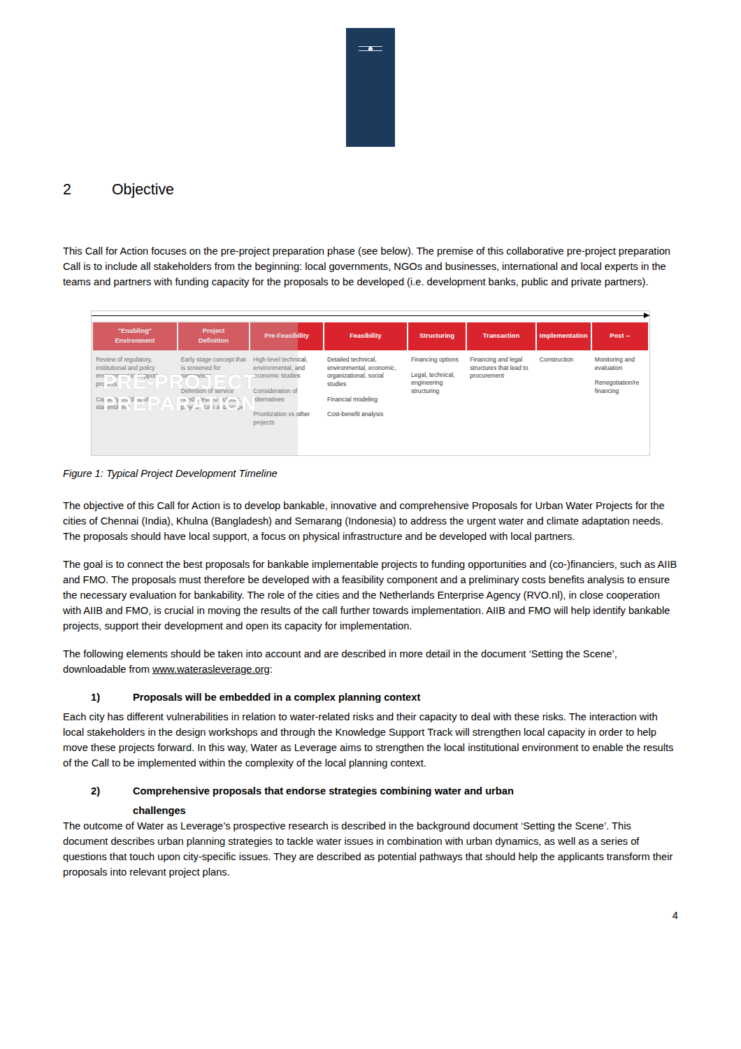2 Objective
This Call for Action focuses on the pre-project preparation phase (see below). The premise of this collaborative pre-project preparation Call is to include all stakeholders from the beginning: local governments, NGOs and businesses, international and local experts in the teams and partners with funding capacity for the proposals to be developed (i.e. development banks, public and private partners).
| "Enabling" Environment | Project Definition | Pre-Feasibility | Feasibility | Structuring | Transaction | Implementation | Post -- |
| --- | --- | --- | --- | --- | --- | --- | --- |
| Review of regulatory, institutional and policy environment to support projects Capacity building of stakeholders | Early stage concept that is screened for parameters Definition of service need, desired outputs, project scale and scope | High-level technical, environmental, and economic studies Consideration of alternatives Prioritization vs other projects | Detailed technical, environmental, economic, organizational, social studies Financial modeling Cost-benefit analysis | Financing options Legal, technical, engineering structuring | Financing and legal structures that lead to procurement | Construction | Monitoring and evaluation Renegotiation/re financing |
PRE-PROJECT
PREPARATION
Figure 1: Typical Project Development Timeline
The objective of this Call for Action is to develop bankable, innovative and comprehensive Proposals for Urban Water Projects for the cities of Chennai (India), Khulna (Bangladesh) and Semarang (Indonesia) to address the urgent water and climate adaptation needs. The proposals should have local support, a focus on physical infrastructure and be developed with local partners.
The goal is to connect the best proposals for bankable implementable projects to funding opportunities and (co-)financiers, such as AIIB and FMO. The proposals must therefore be developed with a feasibility component and a preliminary costs benefits analysis to ensure the necessary evaluation for bankability. The role of the cities and the Netherlands Enterprise Agency (RVO.nl), in close cooperation with AIIB and FMO, is crucial in moving the results of the call further towards implementation. AIIB and FMO will help identify bankable projects, support their development and open its capacity for implementation.
The following elements should be taken into account and are described in more detail in the document ‘Setting the Scene’, downloadable from www.waterasleverage.org:
1) Proposals will be embedded in a complex planning context
Each city has different vulnerabilities in relation to water-related risks and their capacity to deal with these risks. The interaction with local stakeholders in the design workshops and through the Knowledge Support Track will strengthen local capacity in order to help move these projects forward. In this way, Water as Leverage aims to strengthen the local institutional environment to enable the results of the Call to be implemented within the complexity of the local planning context.
2) Comprehensive proposals that endorse strategies combining water and urban
challenges
The outcome of Water as Leverage’s prospective research is described in the background document ‘Setting the Scene’. This document describes urban planning strategies to tackle water issues in combination with urban dynamics, as well as a series of questions that touch upon city-specific issues. They are described as potential pathways that should help the applicants transform their proposals into relevant project plans.
4